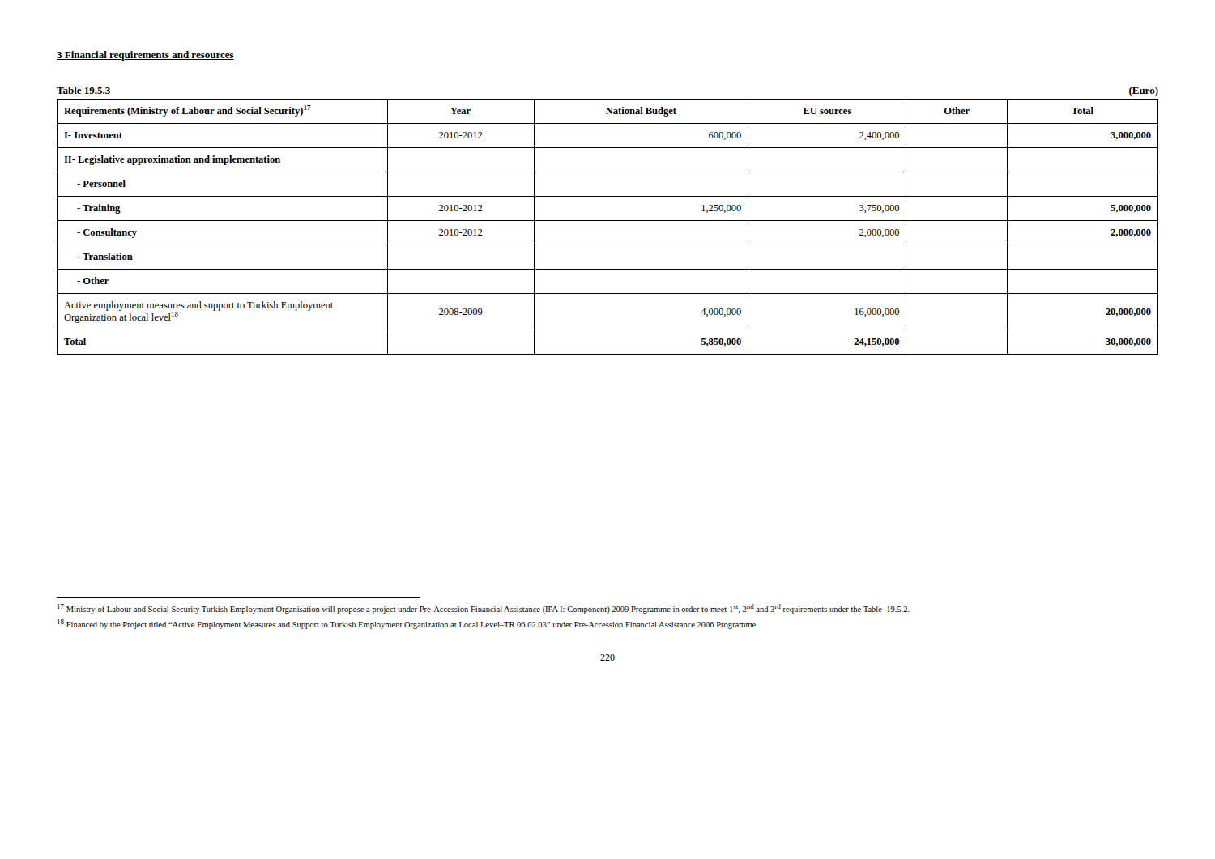3 Financial requirements and resources
Table 19.5.3 (Euro)
| Requirements (Ministry of Labour and Social Security) 17 | Year | National Budget | EU sources | Other | Total |
| --- | --- | --- | --- | --- | --- |
| I- Investment | 2010-2012 | 600,000 | 2,400,000 | | 3,000,000 |
| II- Legislative approximation and implementation | | | | | |
| - Personnel | | | | | |
| - Training | 2010-2012 | 1,250,000 | 3,750,000 | | 5,000,000 |
| - Consultancy | 2010-2012 | | 2,000,000 | | 2,000,000 |
| - Translation | | | | | |
| - Other | | | | | |
| Active employment measures and support to Turkish Employment Organization at local level 18 | 2008-2009 | 4,000,000 | 16,000,000 | | 20,000,000 |
| Total | | 5,850,000 | 24,150,000 | | 30,000,000 |
17 Ministry of Labour and Social Security Turkish Employment Organisation will propose a project under Pre-Accession Financial Assistance (IPA I: Component) 2009 Programme in order to meet 1st, 2nd and 3rd requirements under the Table 19.5.2.
18 Financed by the Project titled “Active Employment Measures and Support to Turkish Employment Organization at Local Level–TR 06.02.03” under Pre-Accession Financial Assistance 2006 Programme.
220